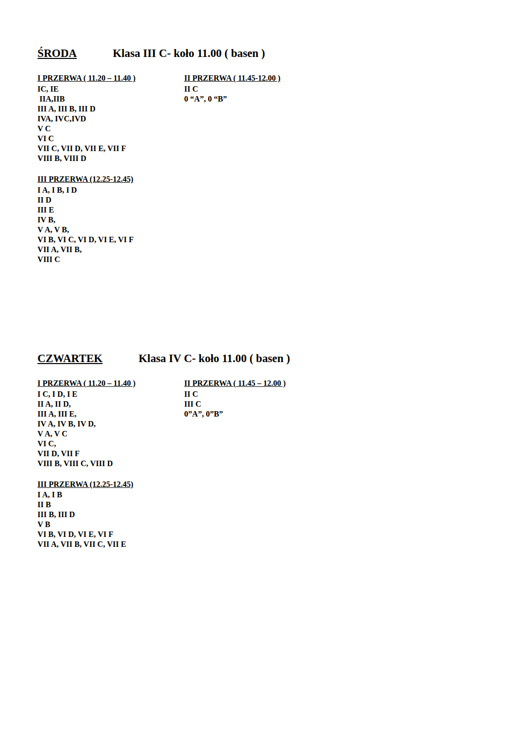ŚRODA Klasa III C- koło 11.00 ( basen )
I PRZERWA ( 11.20 – 11.40 )
IC, IE
IIA,IIB
III A, III B, III D
IVA, IVC,IVD
V C
VI C
VII C, VII D, VII E, VII F
VIII B, VIII D
II PRZERWA ( 11.45-12.00 )
II C
0 “A”, 0 “B”
III PRZERWA (12.25-12.45)
I A, I B, I D
II D
III E
IV B,
V A, V B,
VI B, VI C, VI D, VI E, VI F
VII A, VII B,
VIII C
CZWARTEK Klasa IV C- koło 11.00 ( basen )
I PRZERWA ( 11.20 – 11.40 )
I C, I D, I E
II A, II D,
III A, III E,
IV A, IV B, IV D,
V A, V C
VI C,
VII D, VII F
VIII B, VIII C, VIII D
II PRZERWA ( 11.45 – 12.00 )
II C
III C
0”A”, 0”B”
III PRZERWA (12.25-12.45)
I A, I B
II B
III B, III D
V B
VI B, VI D, VI E, VI F
VII A, VII B, VII C, VII E